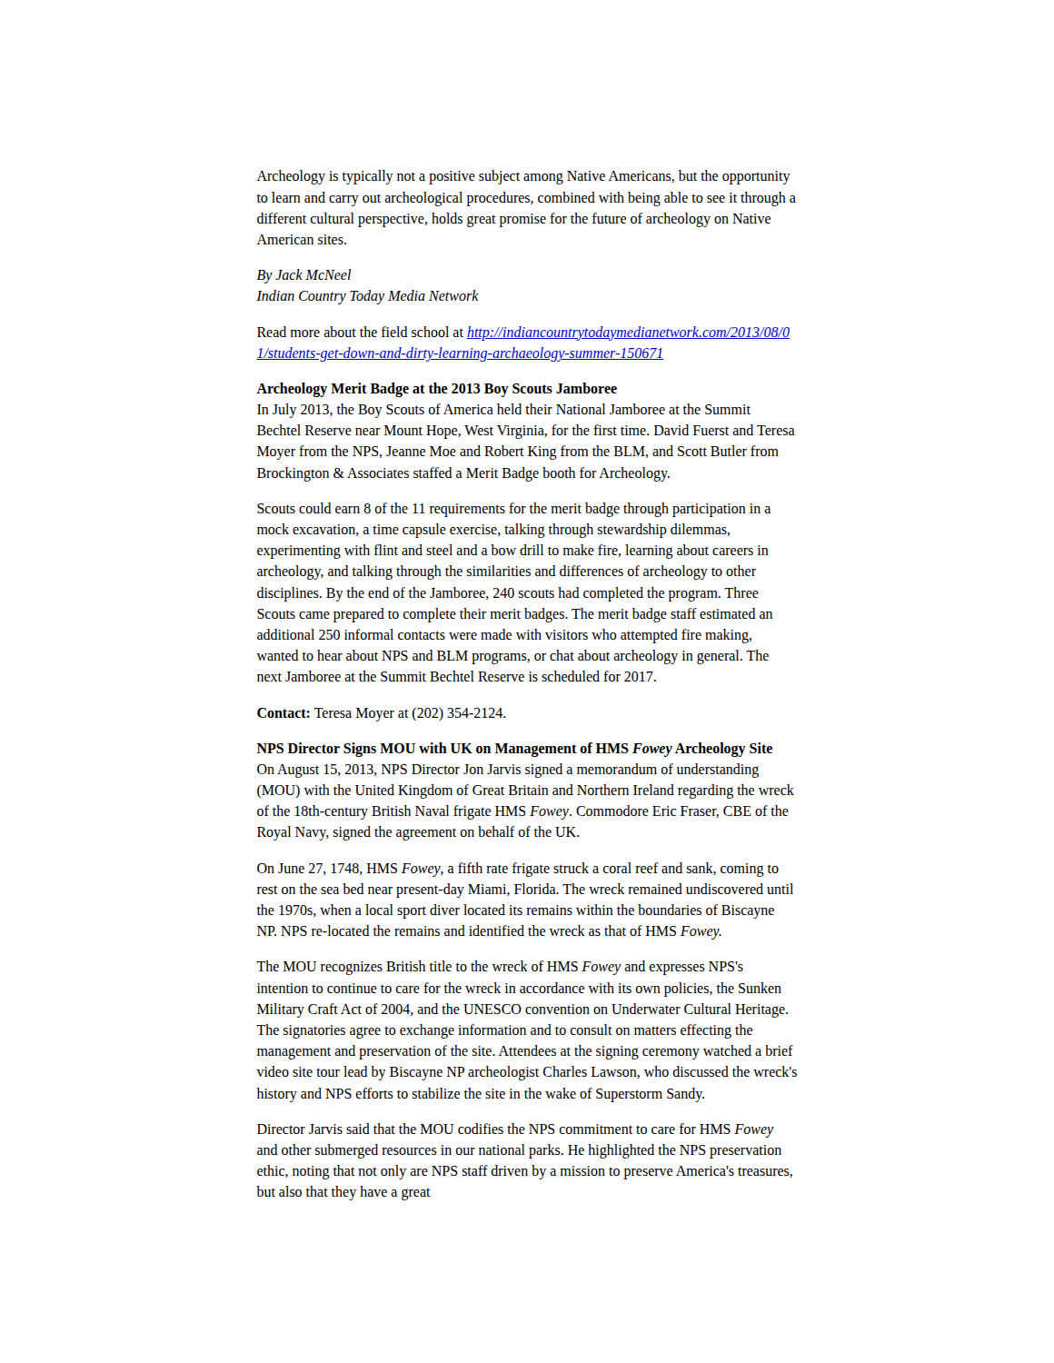Archeology is typically not a positive subject among Native Americans, but the opportunity to learn and carry out archeological procedures, combined with being able to see it through a different cultural perspective, holds great promise for the future of archeology on Native American sites.
By Jack McNeel Indian Country Today Media Network
Read more about the field school at http://indiancountrytodaymedianetwork.com/2013/08/01/students-get-down-and-dirty-learning-archaeology-summer-150671
Archeology Merit Badge at the 2013 Boy Scouts Jamboree
In July 2013, the Boy Scouts of America held their National Jamboree at the Summit Bechtel Reserve near Mount Hope, West Virginia, for the first time. David Fuerst and Teresa Moyer from the NPS, Jeanne Moe and Robert King from the BLM, and Scott Butler from Brockington & Associates staffed a Merit Badge booth for Archeology.
Scouts could earn 8 of the 11 requirements for the merit badge through participation in a mock excavation, a time capsule exercise, talking through stewardship dilemmas, experimenting with flint and steel and a bow drill to make fire, learning about careers in archeology, and talking through the similarities and differences of archeology to other disciplines. By the end of the Jamboree, 240 scouts had completed the program. Three Scouts came prepared to complete their merit badges. The merit badge staff estimated an additional 250 informal contacts were made with visitors who attempted fire making, wanted to hear about NPS and BLM programs, or chat about archeology in general. The next Jamboree at the Summit Bechtel Reserve is scheduled for 2017.
Contact: Teresa Moyer at (202) 354-2124.
NPS Director Signs MOU with UK on Management of HMS Fowey Archeology Site
On August 15, 2013, NPS Director Jon Jarvis signed a memorandum of understanding (MOU) with the United Kingdom of Great Britain and Northern Ireland regarding the wreck of the 18th-century British Naval frigate HMS Fowey. Commodore Eric Fraser, CBE of the Royal Navy, signed the agreement on behalf of the UK.
On June 27, 1748, HMS Fowey, a fifth rate frigate struck a coral reef and sank, coming to rest on the sea bed near present-day Miami, Florida. The wreck remained undiscovered until the 1970s, when a local sport diver located its remains within the boundaries of Biscayne NP. NPS re-located the remains and identified the wreck as that of HMS Fowey.
The MOU recognizes British title to the wreck of HMS Fowey and expresses NPS's intention to continue to care for the wreck in accordance with its own policies, the Sunken Military Craft Act of 2004, and the UNESCO convention on Underwater Cultural Heritage. The signatories agree to exchange information and to consult on matters effecting the management and preservation of the site. Attendees at the signing ceremony watched a brief video site tour lead by Biscayne NP archeologist Charles Lawson, who discussed the wreck's history and NPS efforts to stabilize the site in the wake of Superstorm Sandy.
Director Jarvis said that the MOU codifies the NPS commitment to care for HMS Fowey and other submerged resources in our national parks. He highlighted the NPS preservation ethic, noting that not only are NPS staff driven by a mission to preserve America's treasures, but also that they have a great